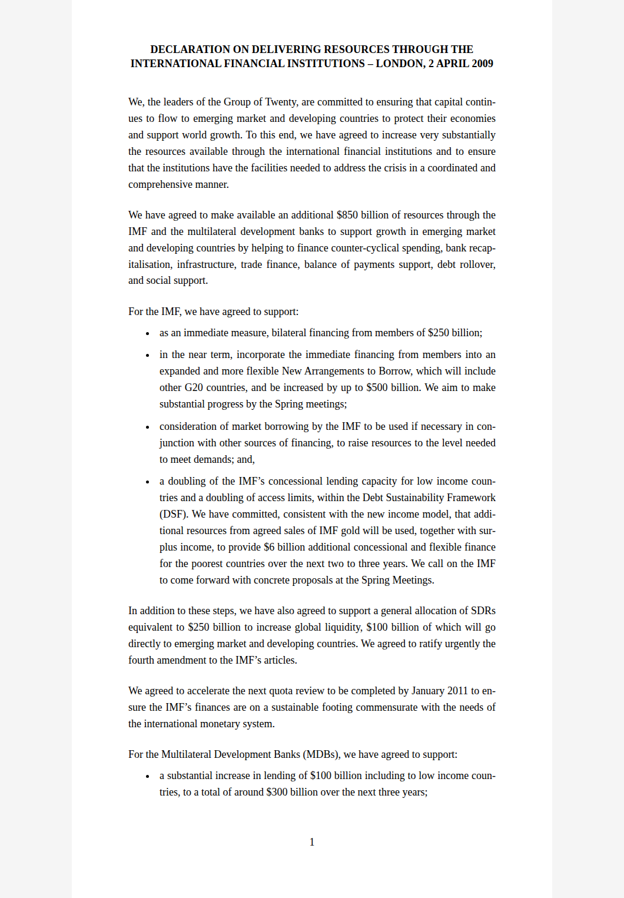Declaration on Delivering Resources Through the
International Financial Institutions – London, 2 April 2009
We, the leaders of the Group of Twenty, are committed to ensuring that capital continues to flow to emerging market and developing countries to protect their economies and support world growth. To this end, we have agreed to increase very substantially the resources available through the international financial institutions and to ensure that the institutions have the facilities needed to address the crisis in a coordinated and comprehensive manner.
We have agreed to make available an additional $850 billion of resources through the IMF and the multilateral development banks to support growth in emerging market and developing countries by helping to finance counter-cyclical spending, bank recapitalisation, infrastructure, trade finance, balance of payments support, debt rollover, and social support.
For the IMF, we have agreed to support:
as an immediate measure, bilateral financing from members of $250 billion;
in the near term, incorporate the immediate financing from members into an expanded and more flexible New Arrangements to Borrow, which will include other G20 countries, and be increased by up to $500 billion. We aim to make substantial progress by the Spring meetings;
consideration of market borrowing by the IMF to be used if necessary in conjunction with other sources of financing, to raise resources to the level needed to meet demands; and,
a doubling of the IMF’s concessional lending capacity for low income countries and a doubling of access limits, within the Debt Sustainability Framework (DSF). We have committed, consistent with the new income model, that additional resources from agreed sales of IMF gold will be used, together with surplus income, to provide $6 billion additional concessional and flexible finance for the poorest countries over the next two to three years. We call on the IMF to come forward with concrete proposals at the Spring Meetings.
In addition to these steps, we have also agreed to support a general allocation of SDRs equivalent to $250 billion to increase global liquidity, $100 billion of which will go directly to emerging market and developing countries. We agreed to ratify urgently the fourth amendment to the IMF’s articles.
We agreed to accelerate the next quota review to be completed by January 2011 to ensure the IMF’s finances are on a sustainable footing commensurate with the needs of the international monetary system.
For the Multilateral Development Banks (MDBs), we have agreed to support:
a substantial increase in lending of $100 billion including to low income countries, to a total of around $300 billion over the next three years;
1